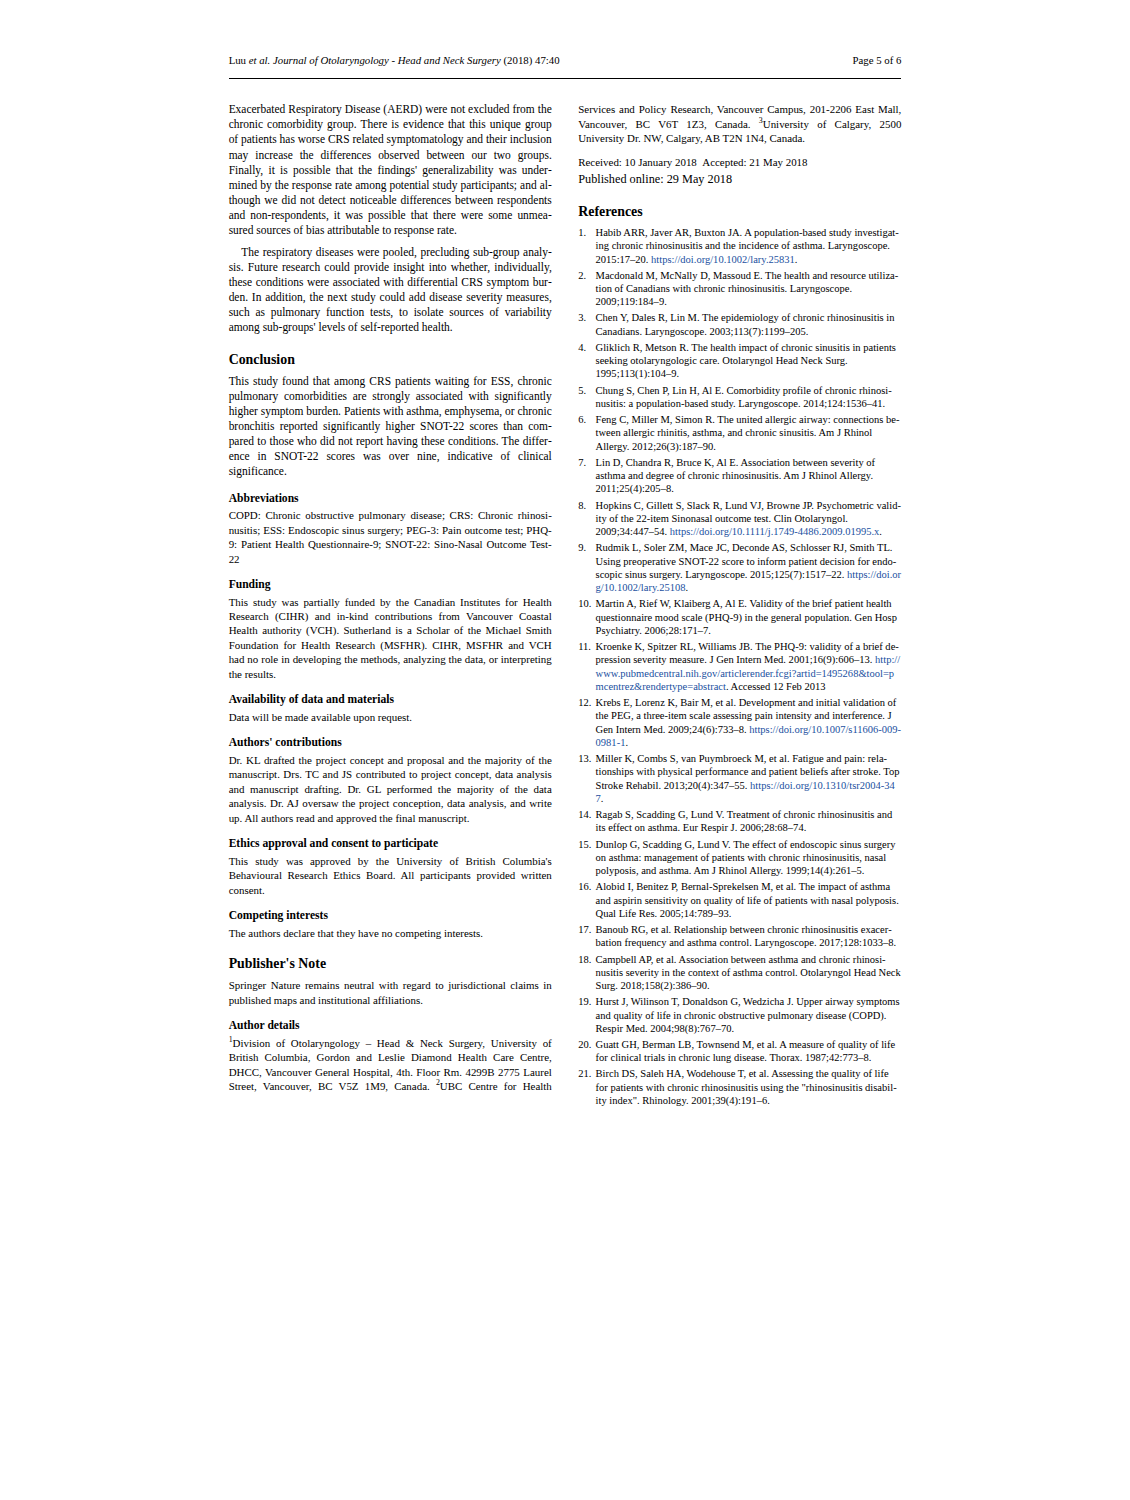Luu et al. Journal of Otolaryngology - Head and Neck Surgery (2018) 47:40
Page 5 of 6
Exacerbated Respiratory Disease (AERD) were not excluded from the chronic comorbidity group. There is evidence that this unique group of patients has worse CRS related symptomatology and their inclusion may increase the differences observed between our two groups. Finally, it is possible that the findings' generalizability was undermined by the response rate among potential study participants; and although we did not detect noticeable differences between respondents and non-respondents, it was possible that there were some unmeasured sources of bias attributable to response rate.
The respiratory diseases were pooled, precluding sub-group analysis. Future research could provide insight into whether, individually, these conditions were associated with differential CRS symptom burden. In addition, the next study could add disease severity measures, such as pulmonary function tests, to isolate sources of variability among sub-groups' levels of self-reported health.
Conclusion
This study found that among CRS patients waiting for ESS, chronic pulmonary comorbidities are strongly associated with significantly higher symptom burden. Patients with asthma, emphysema, or chronic bronchitis reported significantly higher SNOT-22 scores than compared to those who did not report having these conditions. The difference in SNOT-22 scores was over nine, indicative of clinical significance.
Abbreviations
COPD: Chronic obstructive pulmonary disease; CRS: Chronic rhinosinusitis; ESS: Endoscopic sinus surgery; PEG-3: Pain outcome test; PHQ-9: Patient Health Questionnaire-9; SNOT-22: Sino-Nasal Outcome Test-22
Funding
This study was partially funded by the Canadian Institutes for Health Research (CIHR) and in-kind contributions from Vancouver Coastal Health authority (VCH). Sutherland is a Scholar of the Michael Smith Foundation for Health Research (MSFHR). CIHR, MSFHR and VCH had no role in developing the methods, analyzing the data, or interpreting the results.
Availability of data and materials
Data will be made available upon request.
Authors' contributions
Dr. KL drafted the project concept and proposal and the majority of the manuscript. Drs. TC and JS contributed to project concept, data analysis and manuscript drafting. Dr. GL performed the majority of the data analysis. Dr. AJ oversaw the project conception, data analysis, and write up. All authors read and approved the final manuscript.
Ethics approval and consent to participate
This study was approved by the University of British Columbia's Behavioural Research Ethics Board. All participants provided written consent.
Competing interests
The authors declare that they have no competing interests.
Publisher's Note
Springer Nature remains neutral with regard to jurisdictional claims in published maps and institutional affiliations.
Author details
1Division of Otolaryngology – Head & Neck Surgery, University of British Columbia, Gordon and Leslie Diamond Health Care Centre, DHCC, Vancouver General Hospital, 4th. Floor Rm. 4299B 2775 Laurel Street, Vancouver, BC V5Z 1M9, Canada. 2UBC Centre for Health Services and Policy Research, Vancouver Campus, 201-2206 East Mall, Vancouver, BC V6T 1Z3, Canada. 3University of Calgary, 2500 University Dr. NW, Calgary, AB T2N 1N4, Canada.
Received: 10 January 2018 Accepted: 21 May 2018
Published online: 29 May 2018
References
Habib ARR, Javer AR, Buxton JA. A population-based study investigating chronic rhinosinusitis and the incidence of asthma. Laryngoscope. 2015:17–20. https://doi.org/10.1002/lary.25831.
Macdonald M, McNally D, Massoud E. The health and resource utilization of Canadians with chronic rhinosinusitis. Laryngoscope. 2009;119:184–9.
Chen Y, Dales R, Lin M. The epidemiology of chronic rhinosinusitis in Canadians. Laryngoscope. 2003;113(7):1199–205.
Gliklich R, Metson R. The health impact of chronic sinusitis in patients seeking otolaryngologic care. Otolaryngol Head Neck Surg. 1995;113(1):104–9.
Chung S, Chen P, Lin H, Al E. Comorbidity profile of chronic rhinosinusitis: a population-based study. Laryngoscope. 2014;124:1536–41.
Feng C, Miller M, Simon R. The united allergic airway: connections between allergic rhinitis, asthma, and chronic sinusitis. Am J Rhinol Allergy. 2012;26(3):187–90.
Lin D, Chandra R, Bruce K, Al E. Association between severity of asthma and degree of chronic rhinosinusitis. Am J Rhinol Allergy. 2011;25(4):205–8.
Hopkins C, Gillett S, Slack R, Lund VJ, Browne JP. Psychometric validity of the 22-item Sinonasal outcome test. Clin Otolaryngol. 2009;34:447–54. https://doi.org/10.1111/j.1749-4486.2009.01995.x.
Rudmik L, Soler ZM, Mace JC, Deconde AS, Schlosser RJ, Smith TL. Using preoperative SNOT-22 score to inform patient decision for endoscopic sinus surgery. Laryngoscope. 2015;125(7):1517–22. https://doi.org/10.1002/lary.25108.
Martin A, Rief W, Klaiberg A, Al E. Validity of the brief patient health questionnaire mood scale (PHQ-9) in the general population. Gen Hosp Psychiatry. 2006;28:171–7.
Kroenke K, Spitzer RL, Williams JB. The PHQ-9: validity of a brief depression severity measure. J Gen Intern Med. 2001;16(9):606–13. http://www.pubmedcentral.nih.gov/articlerender.fcgi?artid=1495268&tool=pmcentrez&rendertype=abstract. Accessed 12 Feb 2013
Krebs E, Lorenz K, Bair M, et al. Development and initial validation of the PEG, a three-item scale assessing pain intensity and interference. J Gen Intern Med. 2009;24(6):733–8. https://doi.org/10.1007/s11606-009-0981-1.
Miller K, Combs S, van Puymbroeck M, et al. Fatigue and pain: relationships with physical performance and patient beliefs after stroke. Top Stroke Rehabil. 2013;20(4):347–55. https://doi.org/10.1310/tsr2004-347.
Ragab S, Scadding G, Lund V. Treatment of chronic rhinosinusitis and its effect on asthma. Eur Respir J. 2006;28:68–74.
Dunlop G, Scadding G, Lund V. The effect of endoscopic sinus surgery on asthma: management of patients with chronic rhinosinusitis, nasal polyposis, and asthma. Am J Rhinol Allergy. 1999;14(4):261–5.
Alobid I, Benitez P, Bernal-Sprekelsen M, et al. The impact of asthma and aspirin sensitivity on quality of life of patients with nasal polyposis. Qual Life Res. 2005;14:789–93.
Banoub RG, et al. Relationship between chronic rhinosinusitis exacerbation frequency and asthma control. Laryngoscope. 2017;128:1033–8.
Campbell AP, et al. Association between asthma and chronic rhinosinusitis severity in the context of asthma control. Otolaryngol Head Neck Surg. 2018;158(2):386–90.
Hurst J, Wilinson T, Donaldson G, Wedzicha J. Upper airway symptoms and quality of life in chronic obstructive pulmonary disease (COPD). Respir Med. 2004;98(8):767–70.
Guatt GH, Berman LB, Townsend M, et al. A measure of quality of life for clinical trials in chronic lung disease. Thorax. 1987;42:773–8.
Birch DS, Saleh HA, Wodehouse T, et al. Assessing the quality of life for patients with chronic rhinosinusitis using the "rhinosinusitis disability index". Rhinology. 2001;39(4):191–6.